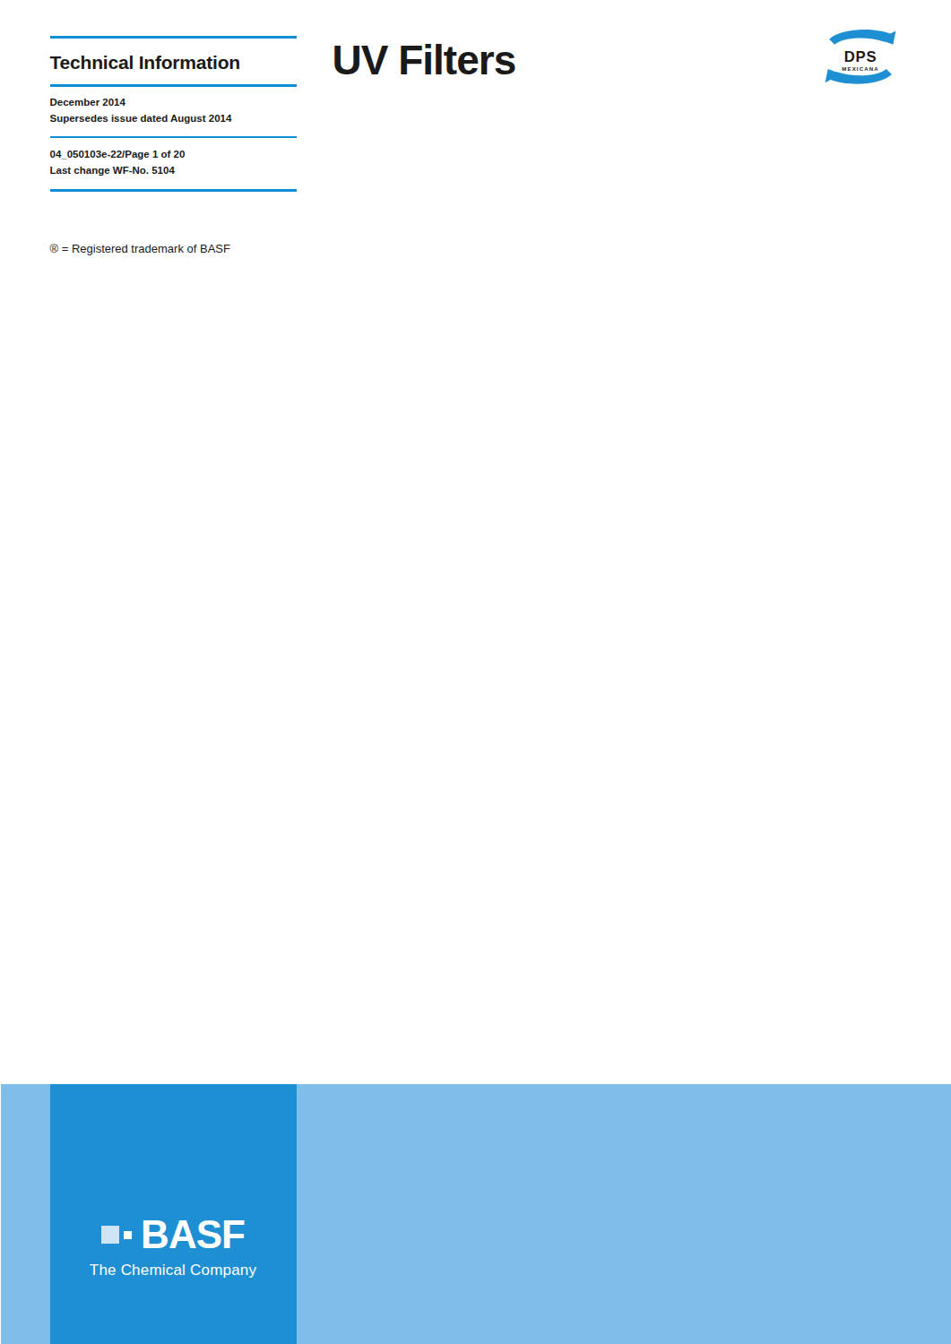Technical Information
December 2014
Supersedes issue dated August 2014
04_050103e-22/Page 1 of 20
Last change WF-No. 5104
® = Registered trademark of BASF
UV Filters
DPS Mexicana DPS MEXICANA
BASF
The Chemical Company